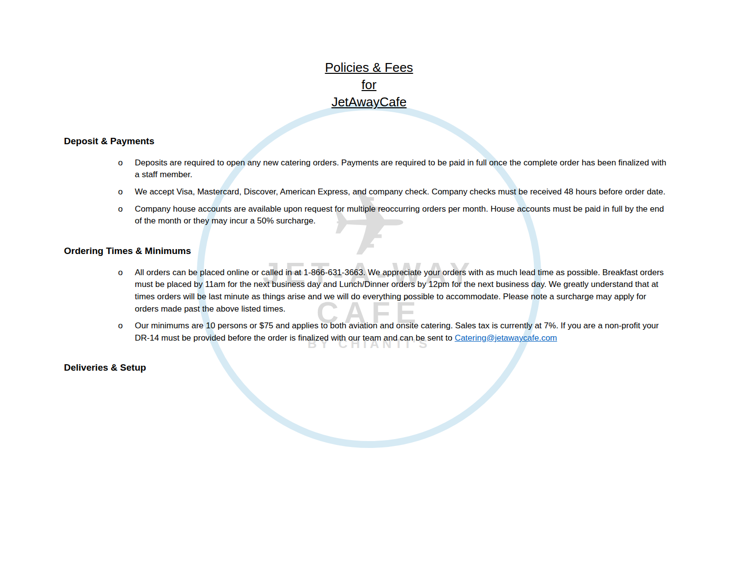✈
JET-A-WAY
CAFÉ
BY CHIANTI'S
Policies & Fees for JetAwayCafe
Deposit & Payments
Deposits are required to open any new catering orders. Payments are required to be paid in full once the complete order has been finalized with a staff member.
We accept Visa, Mastercard, Discover, American Express, and company check. Company checks must be received 48 hours before order date.
Company house accounts are available upon request for multiple reoccurring orders per month. House accounts must be paid in full by the end of the month or they may incur a 50% surcharge.
Ordering Times & Minimums
All orders can be placed online or called in at 1-866-631-3663. We appreciate your orders with as much lead time as possible. Breakfast orders must be placed by 11am for the next business day and Lunch/Dinner orders by 12pm for the next business day. We greatly understand that at times orders will be last minute as things arise and we will do everything possible to accommodate. Please note a surcharge may apply for orders made past the above listed times.
Our minimums are 10 persons or $75 and applies to both aviation and onsite catering. Sales tax is currently at 7%. If you are a non-profit your DR-14 must be provided before the order is finalized with our team and can be sent to Catering@jetawaycafe.com
Deliveries & Setup